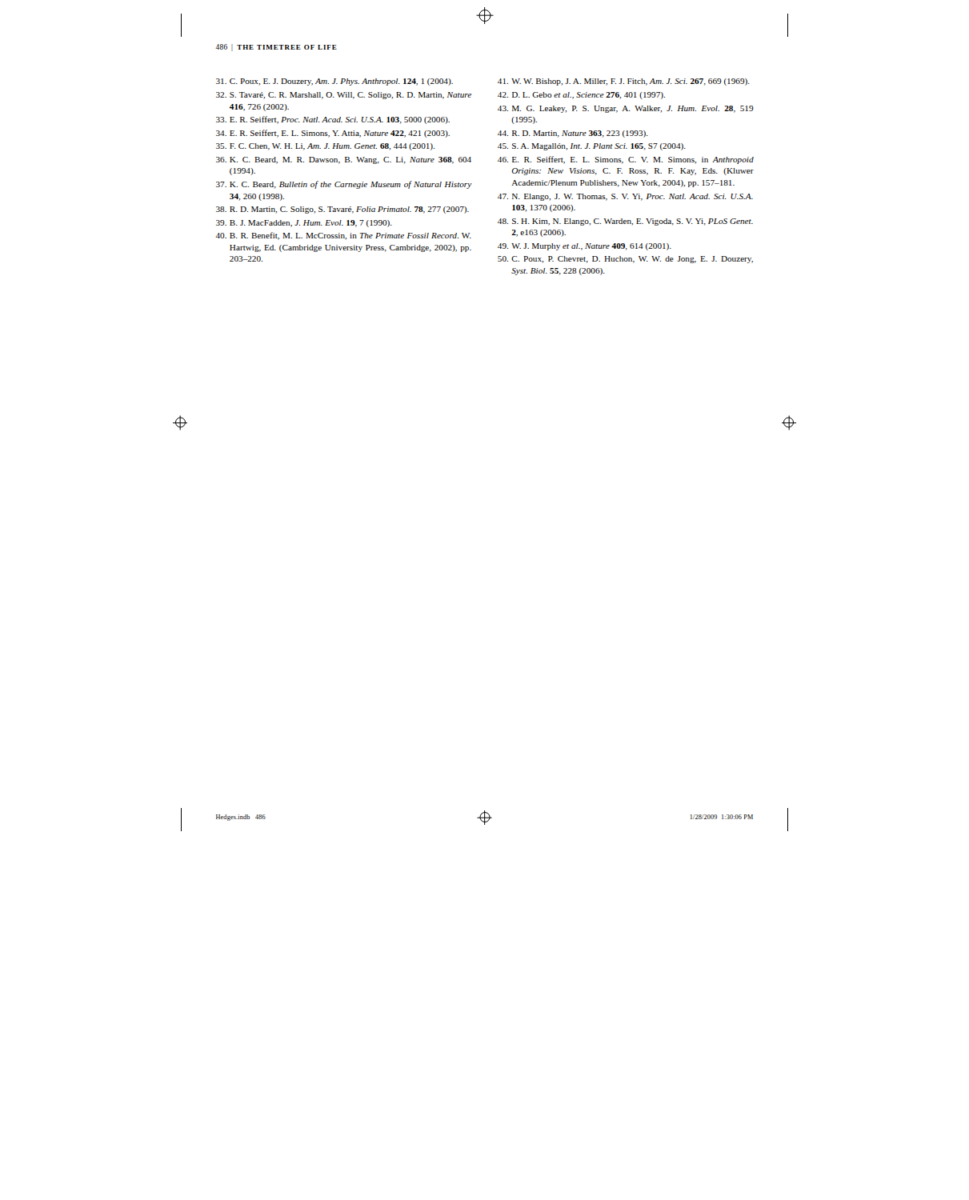486|The Timetree of Life
31. C. Poux, E. J. Douzery, Am. J. Phys. Anthropol. 124, 1 (2004).
32. S. Tavaré, C. R. Marshall, O. Will, C. Soligo, R. D. Martin, Nature 416, 726 (2002).
33. E. R. Seiffert, Proc. Natl. Acad. Sci. U.S.A. 103, 5000 (2006).
34. E. R. Seiffert, E. L. Simons, Y. Attia, Nature 422, 421 (2003).
35. F. C. Chen, W. H. Li, Am. J. Hum. Genet. 68, 444 (2001).
36. K. C. Beard, M. R. Dawson, B. Wang, C. Li, Nature 368, 604 (1994).
37. K. C. Beard, Bulletin of the Carnegie Museum of Natural History 34, 260 (1998).
38. R. D. Martin, C. Soligo, S. Tavaré, Folia Primatol. 78, 277 (2007).
39. B. J. MacFadden, J. Hum. Evol. 19, 7 (1990).
40. B. R. Benefit, M. L. McCrossin, in The Primate Fossil Record. W. Hartwig, Ed. (Cambridge University Press, Cambridge, 2002), pp. 203–220.
41. W. W. Bishop, J. A. Miller, F. J. Fitch, Am. J. Sci. 267, 669 (1969).
42. D. L. Gebo et al., Science 276, 401 (1997).
43. M. G. Leakey, P. S. Ungar, A. Walker, J. Hum. Evol. 28, 519 (1995).
44. R. D. Martin, Nature 363, 223 (1993).
45. S. A. Magallón, Int. J. Plant Sci. 165, S7 (2004).
46. E. R. Seiffert, E. L. Simons, C. V. M. Simons, in Anthropoid Origins: New Visions, C. F. Ross, R. F. Kay, Eds. (Kluwer Academic/Plenum Publishers, New York, 2004), pp. 157–181.
47. N. Elango, J. W. Thomas, S. V. Yi, Proc. Natl. Acad. Sci. U.S.A. 103, 1370 (2006).
48. S. H. Kim, N. Elango, C. Warden, E. Vigoda, S. V. Yi, PLoS Genet. 2, e163 (2006).
49. W. J. Murphy et al., Nature 409, 614 (2001).
50. C. Poux, P. Chevret, D. Huchon, W. W. de Jong, E. J. Douzery, Syst. Biol. 55, 228 (2006).
Hedges.indb 486 1/28/2009 1:30:06 PM